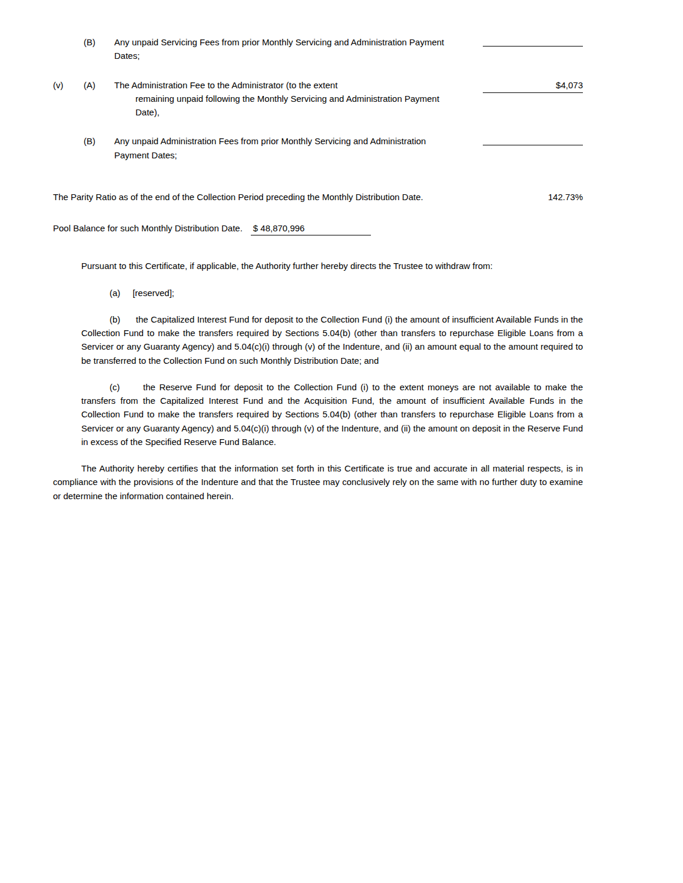(B)
Any unpaid Servicing Fees from prior Monthly Servicing and Administration Payment Dates;
(v)
(A)
The Administration Fee to the Administrator (to the extent
remaining unpaid following the Monthly Servicing and Administration Payment Date),
$4,073
(B)
Any unpaid Administration Fees from prior Monthly Servicing and Administration Payment Dates;
The Parity Ratio as of the end of the Collection Period preceding the Monthly Distribution Date.
142.73%
Pool Balance for such Monthly Distribution Date.
$ 48,870,996
Pursuant to this Certificate, if applicable, the Authority further hereby directs the Trustee to withdraw from:
(a) [reserved];
(b) the Capitalized Interest Fund for deposit to the Collection Fund (i) the amount of insufficient Available Funds in the Collection Fund to make the transfers required by Sections 5.04(b) (other than transfers to repurchase Eligible Loans from a Servicer or any Guaranty Agency) and 5.04(c)(i) through (v) of the Indenture, and (ii) an amount equal to the amount required to be transferred to the Collection Fund on such Monthly Distribution Date; and
(c) the Reserve Fund for deposit to the Collection Fund (i) to the extent moneys are not available to make the transfers from the Capitalized Interest Fund and the Acquisition Fund, the amount of insufficient Available Funds in the Collection Fund to make the transfers required by Sections 5.04(b) (other than transfers to repurchase Eligible Loans from a Servicer or any Guaranty Agency) and 5.04(c)(i) through (v) of the Indenture, and (ii) the amount on deposit in the Reserve Fund in excess of the Specified Reserve Fund Balance.
The Authority hereby certifies that the information set forth in this Certificate is true and accurate in all material respects, is in compliance with the provisions of the Indenture and that the Trustee may conclusively rely on the same with no further duty to examine or determine the information contained herein.